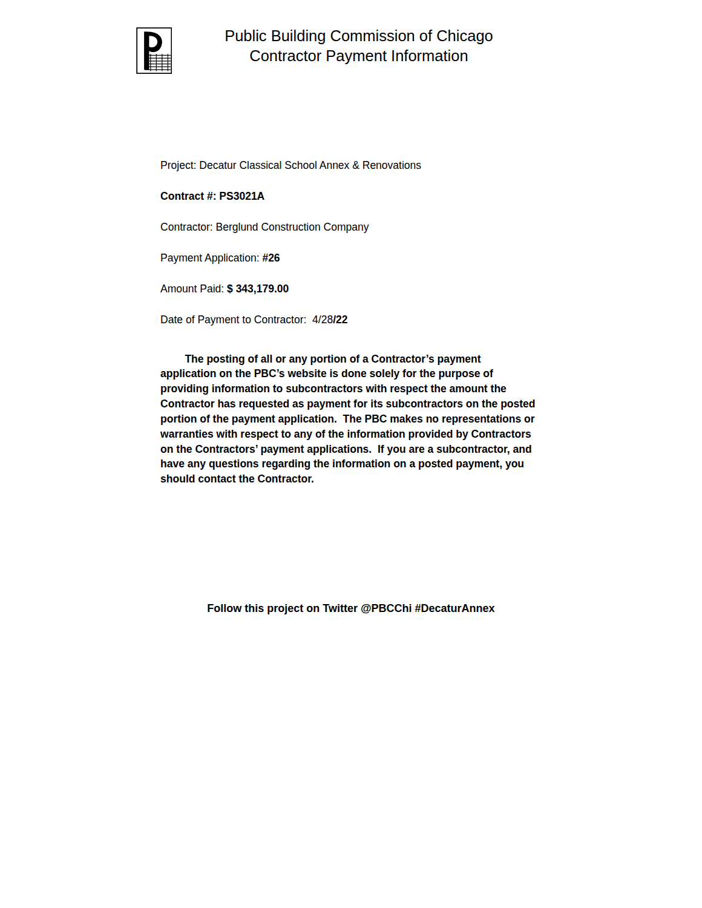Public Building Commission of Chicago
Contractor Payment Information
Project: Decatur Classical School Annex & Renovations
Contract #: PS3021A
Contractor: Berglund Construction Company
Payment Application: #26
Amount Paid: $ 343,179.00
Date of Payment to Contractor: 4/28/22
The posting of all or any portion of a Contractor’s payment application on the PBC’s website is done solely for the purpose of providing information to subcontractors with respect the amount the Contractor has requested as payment for its subcontractors on the posted portion of the payment application. The PBC makes no representations or warranties with respect to any of the information provided by Contractors on the Contractors’ payment applications. If you are a subcontractor, and have any questions regarding the information on a posted payment, you should contact the Contractor.
Follow this project on Twitter @PBCChi #DecaturAnnex